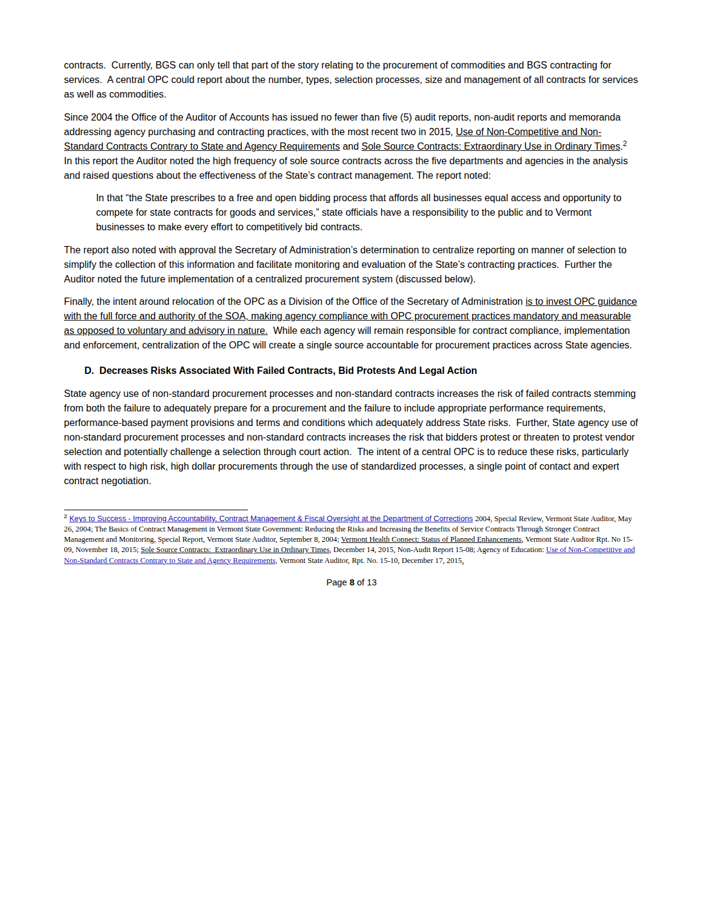contracts. Currently, BGS can only tell that part of the story relating to the procurement of commodities and BGS contracting for services. A central OPC could report about the number, types, selection processes, size and management of all contracts for services as well as commodities.
Since 2004 the Office of the Auditor of Accounts has issued no fewer than five (5) audit reports, non-audit reports and memoranda addressing agency purchasing and contracting practices, with the most recent two in 2015, Use of Non-Competitive and Non-Standard Contracts Contrary to State and Agency Requirements and Sole Source Contracts: Extraordinary Use in Ordinary Times.2 In this report the Auditor noted the high frequency of sole source contracts across the five departments and agencies in the analysis and raised questions about the effectiveness of the State’s contract management. The report noted:
In that “the State prescribes to a free and open bidding process that affords all businesses equal access and opportunity to compete for state contracts for goods and services,” state officials have a responsibility to the public and to Vermont businesses to make every effort to competitively bid contracts.
The report also noted with approval the Secretary of Administration’s determination to centralize reporting on manner of selection to simplify the collection of this information and facilitate monitoring and evaluation of the State’s contracting practices. Further the Auditor noted the future implementation of a centralized procurement system (discussed below).
Finally, the intent around relocation of the OPC as a Division of the Office of the Secretary of Administration is to invest OPC guidance with the full force and authority of the SOA, making agency compliance with OPC procurement practices mandatory and measurable as opposed to voluntary and advisory in nature. While each agency will remain responsible for contract compliance, implementation and enforcement, centralization of the OPC will create a single source accountable for procurement practices across State agencies.
D. Decreases Risks Associated With Failed Contracts, Bid Protests And Legal Action
State agency use of non-standard procurement processes and non-standard contracts increases the risk of failed contracts stemming from both the failure to adequately prepare for a procurement and the failure to include appropriate performance requirements, performance-based payment provisions and terms and conditions which adequately address State risks. Further, State agency use of non-standard procurement processes and non-standard contracts increases the risk that bidders protest or threaten to protest vendor selection and potentially challenge a selection through court action. The intent of a central OPC is to reduce these risks, particularly with respect to high risk, high dollar procurements through the use of standardized processes, a single point of contact and expert contract negotiation.
2 Keys to Success - Improving Accountability, Contract Management & Fiscal Oversight at the Department of Corrections 2004, Special Review, Vermont State Auditor, May 26, 2004; The Basics of Contract Management in Vermont State Government: Reducing the Risks and Increasing the Benefits of Service Contracts Through Stronger Contract Management and Monitoring, Special Report, Vermont State Auditor, September 8, 2004; Vermont Health Connect: Status of Planned Enhancements, Vermont State Auditor Rpt. No 15-09, November 18, 2015; Sole Source Contracts: Extraordinary Use in Ordinary Times, December 14, 2015, Non-Audit Report 15-08; Agency of Education: Use of Non-Competitive and Non-Standard Contracts Contrary to State and Agency Requirements, Vermont State Auditor, Rpt. No. 15-10, December 17, 2015.
Page 8 of 13